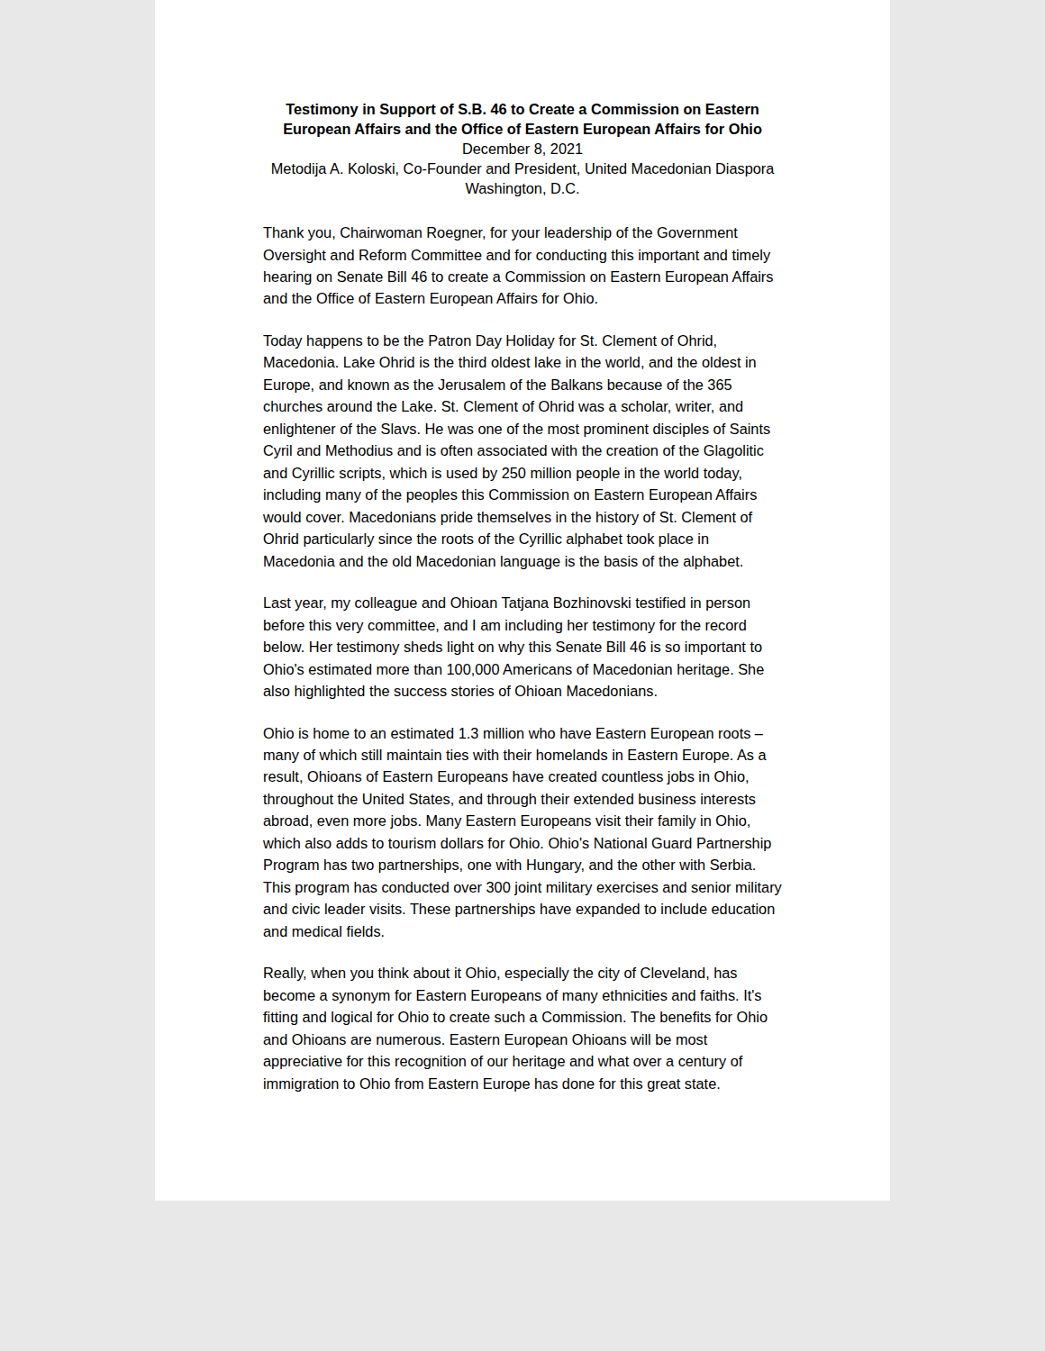Testimony in Support of S.B. 46 to Create a Commission on Eastern European Affairs and the Office of Eastern European Affairs for Ohio
December 8, 2021
Metodija A. Koloski, Co-Founder and President, United Macedonian Diaspora
Washington, D.C.
Thank you, Chairwoman Roegner, for your leadership of the Government Oversight and Reform Committee and for conducting this important and timely hearing on Senate Bill 46 to create a Commission on Eastern European Affairs and the Office of Eastern European Affairs for Ohio.
Today happens to be the Patron Day Holiday for St. Clement of Ohrid, Macedonia. Lake Ohrid is the third oldest lake in the world, and the oldest in Europe, and known as the Jerusalem of the Balkans because of the 365 churches around the Lake. St. Clement of Ohrid was a scholar, writer, and enlightener of the Slavs. He was one of the most prominent disciples of Saints Cyril and Methodius and is often associated with the creation of the Glagolitic and Cyrillic scripts, which is used by 250 million people in the world today, including many of the peoples this Commission on Eastern European Affairs would cover. Macedonians pride themselves in the history of St. Clement of Ohrid particularly since the roots of the Cyrillic alphabet took place in Macedonia and the old Macedonian language is the basis of the alphabet.
Last year, my colleague and Ohioan Tatjana Bozhinovski testified in person before this very committee, and I am including her testimony for the record below. Her testimony sheds light on why this Senate Bill 46 is so important to Ohio's estimated more than 100,000 Americans of Macedonian heritage. She also highlighted the success stories of Ohioan Macedonians.
Ohio is home to an estimated 1.3 million who have Eastern European roots – many of which still maintain ties with their homelands in Eastern Europe. As a result, Ohioans of Eastern Europeans have created countless jobs in Ohio, throughout the United States, and through their extended business interests abroad, even more jobs. Many Eastern Europeans visit their family in Ohio, which also adds to tourism dollars for Ohio. Ohio's National Guard Partnership Program has two partnerships, one with Hungary, and the other with Serbia. This program has conducted over 300 joint military exercises and senior military and civic leader visits. These partnerships have expanded to include education and medical fields.
Really, when you think about it Ohio, especially the city of Cleveland, has become a synonym for Eastern Europeans of many ethnicities and faiths. It's fitting and logical for Ohio to create such a Commission. The benefits for Ohio and Ohioans are numerous. Eastern European Ohioans will be most appreciative for this recognition of our heritage and what over a century of immigration to Ohio from Eastern Europe has done for this great state.